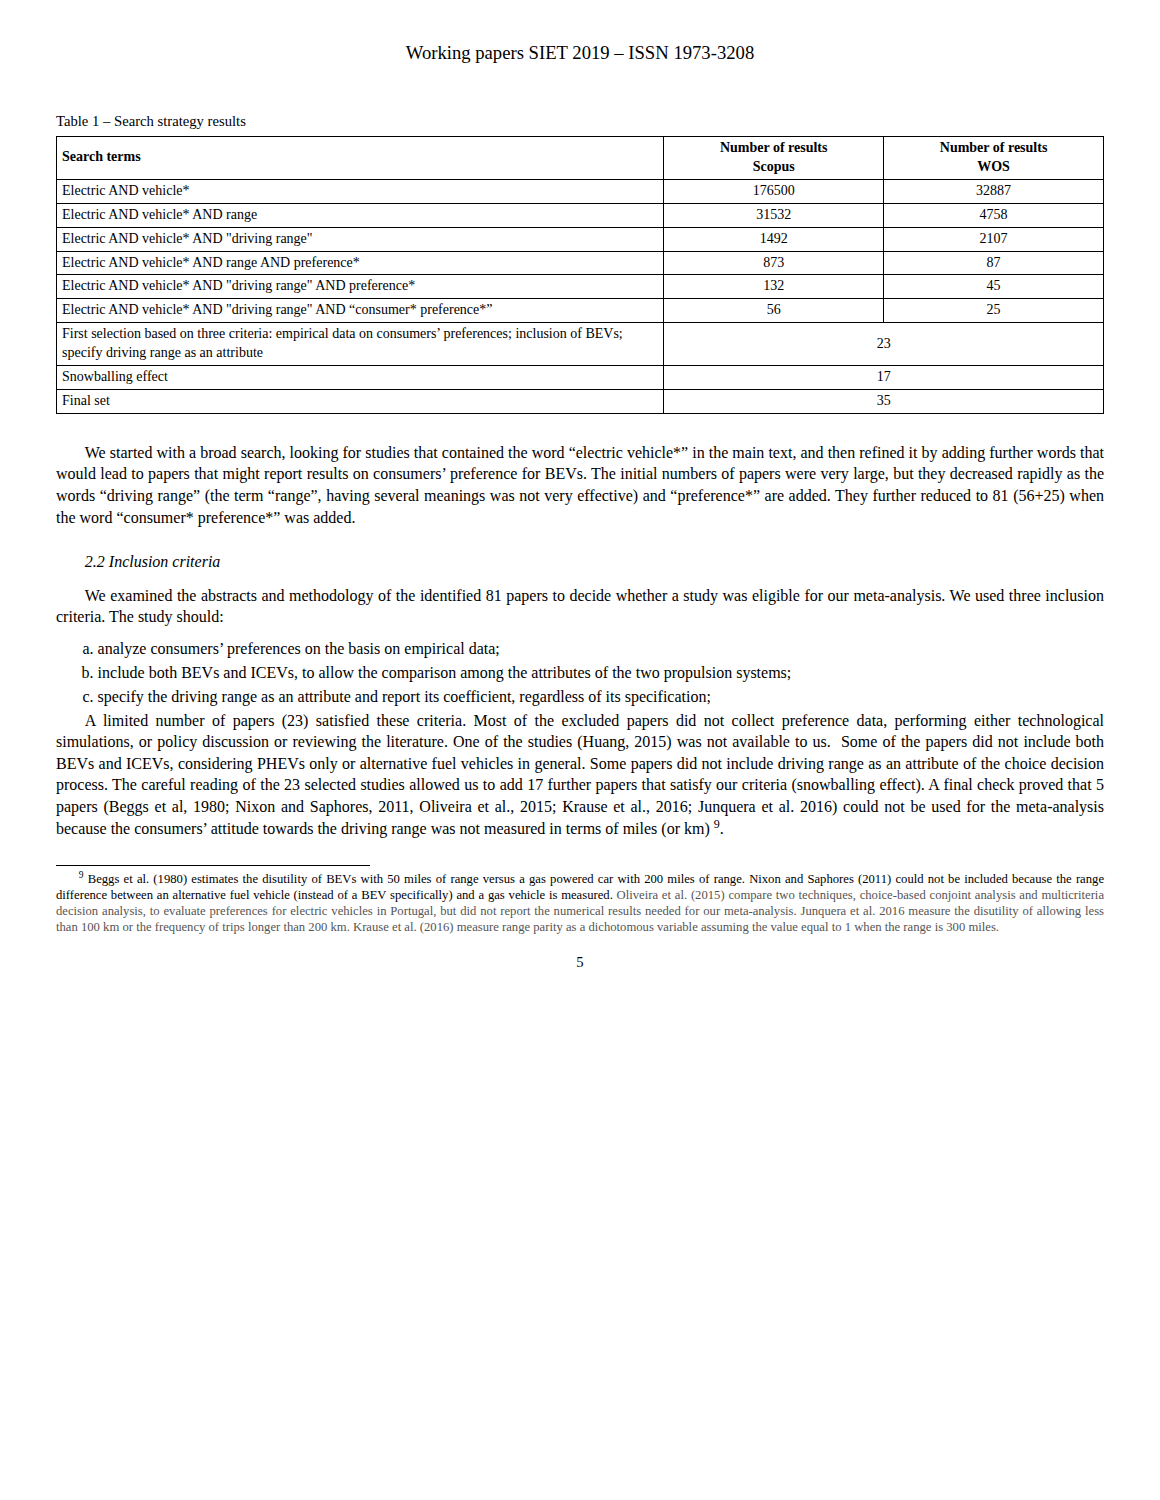Working papers SIET 2019 – ISSN 1973-3208
Table 1 – Search strategy results
| Search terms | Number of results Scopus | Number of results WOS |
| --- | --- | --- |
| Electric AND vehicle* | 176500 | 32887 |
| Electric AND vehicle* AND range | 31532 | 4758 |
| Electric AND vehicle* AND "driving range" | 1492 | 2107 |
| Electric AND vehicle* AND range AND preference* | 873 | 87 |
| Electric AND vehicle* AND "driving range" AND preference* | 132 | 45 |
| Electric AND vehicle* AND "driving range" AND “consumer* preference*” | 56 | 25 |
| First selection based on three criteria: empirical data on consumers’ preferences; inclusion of BEVs; specify driving range as an attribute | 23 |
| Snowballing effect | 17 |
| Final set | 35 |
We started with a broad search, looking for studies that contained the word “electric vehicle*” in the main text, and then refined it by adding further words that would lead to papers that might report results on consumers’ preference for BEVs. The initial numbers of papers were very large, but they decreased rapidly as the words “driving range” (the term “range”, having several meanings was not very effective) and “preference*” are added. They further reduced to 81 (56+25) when the word “consumer* preference*” was added.
2.2 Inclusion criteria
We examined the abstracts and methodology of the identified 81 papers to decide whether a study was eligible for our meta-analysis. We used three inclusion criteria. The study should:
analyze consumers’ preferences on the basis on empirical data;
include both BEVs and ICEVs, to allow the comparison among the attributes of the two propulsion systems;
specify the driving range as an attribute and report its coefficient, regardless of its specification;
A limited number of papers (23) satisfied these criteria. Most of the excluded papers did not collect preference data, performing either technological simulations, or policy discussion or reviewing the literature. One of the studies (Huang, 2015) was not available to us. Some of the papers did not include both BEVs and ICEVs, considering PHEVs only or alternative fuel vehicles in general. Some papers did not include driving range as an attribute of the choice decision process. The careful reading of the 23 selected studies allowed us to add 17 further papers that satisfy our criteria (snowballing effect). A final check proved that 5 papers (Beggs et al, 1980; Nixon and Saphores, 2011, Oliveira et al., 2015; Krause et al., 2016; Junquera et al. 2016) could not be used for the meta-analysis because the consumers’ attitude towards the driving range was not measured in terms of miles (or km) 9.
9 Beggs et al. (1980) estimates the disutility of BEVs with 50 miles of range versus a gas powered car with 200 miles of range. Nixon and Saphores (2011) could not be included because the range difference between an alternative fuel vehicle (instead of a BEV specifically) and a gas vehicle is measured. Oliveira et al. (2015) compare two techniques, choice-based conjoint analysis and multicriteria decision analysis, to evaluate preferences for electric vehicles in Portugal, but did not report the numerical results needed for our meta-analysis. Junquera et al. 2016 measure the disutility of allowing less than 100 km or the frequency of trips longer than 200 km. Krause et al. (2016) measure range parity as a dichotomous variable assuming the value equal to 1 when the range is 300 miles.
5